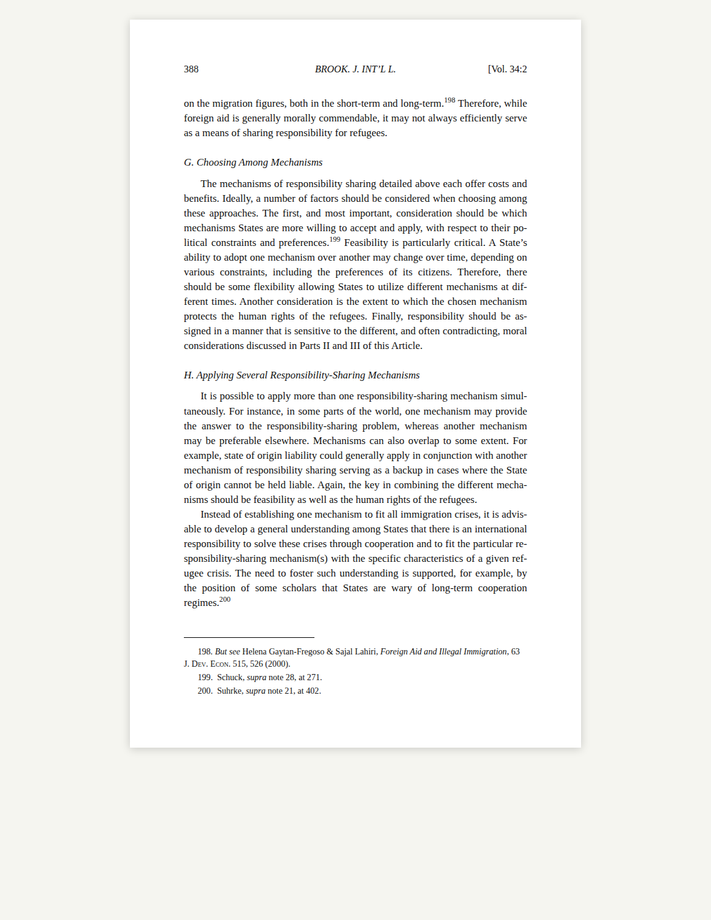388 BROOK. J. INT’L L. [Vol. 34:2
on the migration figures, both in the short-term and long-term.198 Therefore, while foreign aid is generally morally commendable, it may not always efficiently serve as a means of sharing responsibility for refugees.
G. Choosing Among Mechanisms
The mechanisms of responsibility sharing detailed above each offer costs and benefits. Ideally, a number of factors should be considered when choosing among these approaches. The first, and most important, consideration should be which mechanisms States are more willing to accept and apply, with respect to their political constraints and preferences.199 Feasibility is particularly critical. A State’s ability to adopt one mechanism over another may change over time, depending on various constraints, including the preferences of its citizens. Therefore, there should be some flexibility allowing States to utilize different mechanisms at different times. Another consideration is the extent to which the chosen mechanism protects the human rights of the refugees. Finally, responsibility should be assigned in a manner that is sensitive to the different, and often contradicting, moral considerations discussed in Parts II and III of this Article.
H. Applying Several Responsibility-Sharing Mechanisms
It is possible to apply more than one responsibility-sharing mechanism simultaneously. For instance, in some parts of the world, one mechanism may provide the answer to the responsibility-sharing problem, whereas another mechanism may be preferable elsewhere. Mechanisms can also overlap to some extent. For example, state of origin liability could generally apply in conjunction with another mechanism of responsibility sharing serving as a backup in cases where the State of origin cannot be held liable. Again, the key in combining the different mechanisms should be feasibility as well as the human rights of the refugees.
Instead of establishing one mechanism to fit all immigration crises, it is advisable to develop a general understanding among States that there is an international responsibility to solve these crises through cooperation and to fit the particular responsibility-sharing mechanism(s) with the specific characteristics of a given refugee crisis. The need to foster such understanding is supported, for example, by the position of some scholars that States are wary of long-term cooperation regimes.200
198. But see Helena Gaytan-Fregoso & Sajal Lahiri, Foreign Aid and Illegal Immigration, 63 J. Dev. Econ. 515, 526 (2000).
199. Schuck, supra note 28, at 271.
200. Suhrke, supra note 21, at 402.